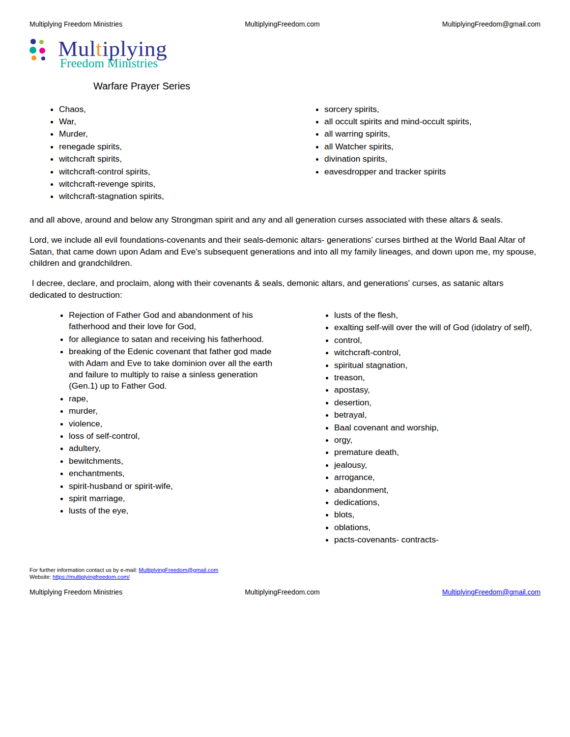Multiplying Freedom Ministries MultiplyingFreedom.com MultiplyingFreedom@gmail.com
Multiplying Freedom Ministries
Warfare Prayer Series
Chaos,
War,
Murder,
renegade spirits,
witchcraft spirits,
witchcraft-control spirits,
witchcraft-revenge spirits,
witchcraft-stagnation spirits,
sorcery spirits,
all occult spirits and mind-occult spirits,
all warring spirits,
all Watcher spirits,
divination spirits,
eavesdropper and tracker spirits
and all above, around and below any Strongman spirit and any and all generation curses associated with these altars & seals.
Lord, we include all evil foundations-covenants and their seals-demonic altars- generations' curses birthed at the World Baal Altar of Satan, that came down upon Adam and Eve's subsequent generations and into all my family lineages, and down upon me, my spouse, children and grandchildren.
I decree, declare, and proclaim, along with their covenants & seals, demonic altars, and generations' curses, as satanic altars dedicated to destruction:
Rejection of Father God and abandonment of his fatherhood and their love for God,
for allegiance to satan and receiving his fatherhood.
breaking of the Edenic covenant that father god made with Adam and Eve to take dominion over all the earth and failure to multiply to raise a sinless generation (Gen.1) up to Father God.
rape,
murder,
violence,
loss of self-control,
adultery,
bewitchments,
enchantments,
spirit-husband or spirit-wife,
spirit marriage,
lusts of the eye,
lusts of the flesh,
exalting self-will over the will of God (idolatry of self),
control,
witchcraft-control,
spiritual stagnation,
treason,
apostasy,
desertion,
betrayal,
Baal covenant and worship,
orgy,
premature death,
jealousy,
arrogance,
abandonment,
dedications,
blots,
oblations,
pacts-covenants- contracts-
For further information contact us by e-mail: MultiplyingFreedom@gmail.com
Website: https://multiplyingfreedom.com/
Multiplying Freedom Ministries MultiplyingFreedom.com MultiplyingFreedom@gmail.com